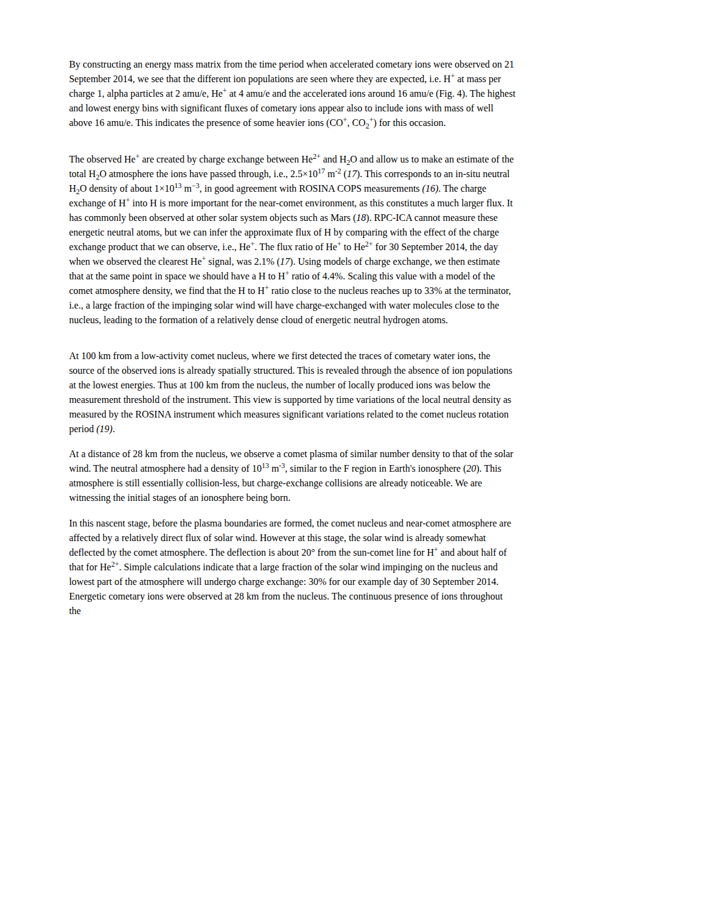By constructing an energy mass matrix from the time period when accelerated cometary ions were observed on 21 September 2014, we see that the different ion populations are seen where they are expected, i.e. H+ at mass per charge 1, alpha particles at 2 amu/e, He+ at 4 amu/e and the accelerated ions around 16 amu/e (Fig. 4). The highest and lowest energy bins with significant fluxes of cometary ions appear also to include ions with mass of well above 16 amu/e. This indicates the presence of some heavier ions (CO+, CO2+) for this occasion.
The observed He+ are created by charge exchange between He2+ and H2O and allow us to make an estimate of the total H2O atmosphere the ions have passed through, i.e., 2.5×1017 m-2 (17). This corresponds to an in-situ neutral H2O density of about 1×1013 m−3, in good agreement with ROSINA COPS measurements (16). The charge exchange of H+ into H is more important for the near-comet environment, as this constitutes a much larger flux. It has commonly been observed at other solar system objects such as Mars (18). RPC-ICA cannot measure these energetic neutral atoms, but we can infer the approximate flux of H by comparing with the effect of the charge exchange product that we can observe, i.e., He+. The flux ratio of He+ to He2+ for 30 September 2014, the day when we observed the clearest He+ signal, was 2.1% (17). Using models of charge exchange, we then estimate that at the same point in space we should have a H to H+ ratio of 4.4%. Scaling this value with a model of the comet atmosphere density, we find that the H to H+ ratio close to the nucleus reaches up to 33% at the terminator, i.e., a large fraction of the impinging solar wind will have charge-exchanged with water molecules close to the nucleus, leading to the formation of a relatively dense cloud of energetic neutral hydrogen atoms.
At 100 km from a low-activity comet nucleus, where we first detected the traces of cometary water ions, the source of the observed ions is already spatially structured. This is revealed through the absence of ion populations at the lowest energies. Thus at 100 km from the nucleus, the number of locally produced ions was below the measurement threshold of the instrument. This view is supported by time variations of the local neutral density as measured by the ROSINA instrument which measures significant variations related to the comet nucleus rotation period (19).
At a distance of 28 km from the nucleus, we observe a comet plasma of similar number density to that of the solar wind. The neutral atmosphere had a density of 1013 m-3, similar to the F region in Earth's ionosphere (20). This atmosphere is still essentially collision-less, but charge-exchange collisions are already noticeable. We are witnessing the initial stages of an ionosphere being born.
In this nascent stage, before the plasma boundaries are formed, the comet nucleus and near-comet atmosphere are affected by a relatively direct flux of solar wind. However at this stage, the solar wind is already somewhat deflected by the comet atmosphere. The deflection is about 20° from the sun-comet line for H+ and about half of that for He2+. Simple calculations indicate that a large fraction of the solar wind impinging on the nucleus and lowest part of the atmosphere will undergo charge exchange: 30% for our example day of 30 September 2014. Energetic cometary ions were observed at 28 km from the nucleus. The continuous presence of ions throughout the